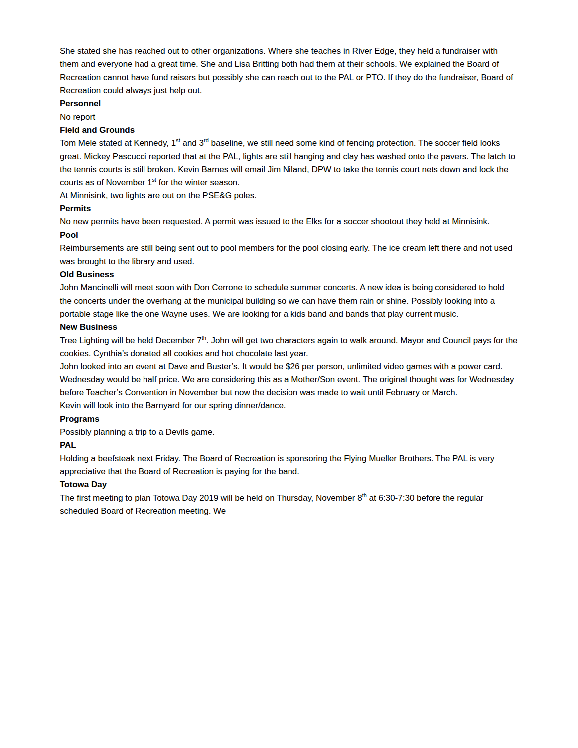She stated she has reached out to other organizations. Where she teaches in River Edge, they held a fundraiser with them and everyone had a great time. She and Lisa Britting both had them at their schools. We explained the Board of Recreation cannot have fund raisers but possibly she can reach out to the PAL or PTO. If they do the fundraiser, Board of Recreation could always just help out.
Personnel
No report
Field and Grounds
Tom Mele stated at Kennedy, 1st and 3rd baseline, we still need some kind of fencing protection. The soccer field looks great. Mickey Pascucci reported that at the PAL, lights are still hanging and clay has washed onto the pavers. The latch to the tennis courts is still broken. Kevin Barnes will email Jim Niland, DPW to take the tennis court nets down and lock the courts as of November 1st for the winter season.
At Minnisink, two lights are out on the PSE&G poles.
Permits
No new permits have been requested. A permit was issued to the Elks for a soccer shootout they held at Minnisink.
Pool
Reimbursements are still being sent out to pool members for the pool closing early. The ice cream left there and not used was brought to the library and used.
Old Business
John Mancinelli will meet soon with Don Cerrone to schedule summer concerts. A new idea is being considered to hold the concerts under the overhang at the municipal building so we can have them rain or shine. Possibly looking into a portable stage like the one Wayne uses. We are looking for a kids band and bands that play current music.
New Business
Tree Lighting will be held December 7th. John will get two characters again to walk around. Mayor and Council pays for the cookies. Cynthia’s donated all cookies and hot chocolate last year.
John looked into an event at Dave and Buster’s. It would be $26 per person, unlimited video games with a power card. Wednesday would be half price. We are considering this as a Mother/Son event. The original thought was for Wednesday before Teacher’s Convention in November but now the decision was made to wait until February or March.
Kevin will look into the Barnyard for our spring dinner/dance.
Programs
Possibly planning a trip to a Devils game.
PAL
Holding a beefsteak next Friday. The Board of Recreation is sponsoring the Flying Mueller Brothers. The PAL is very appreciative that the Board of Recreation is paying for the band.
Totowa Day
The first meeting to plan Totowa Day 2019 will be held on Thursday, November 8th at 6:30-7:30 before the regular scheduled Board of Recreation meeting. We